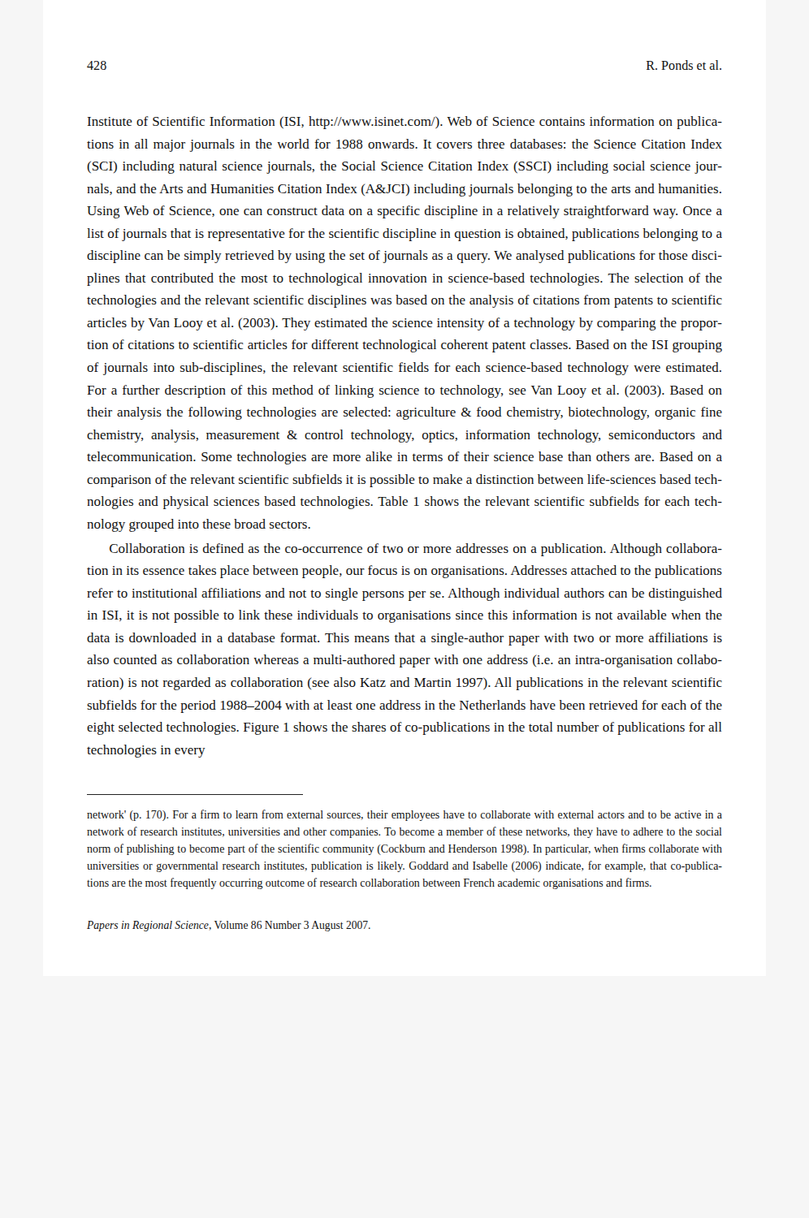428 R. Ponds et al.
Institute of Scientific Information (ISI, http://www.isinet.com/). Web of Science contains information on publications in all major journals in the world for 1988 onwards. It covers three databases: the Science Citation Index (SCI) including natural science journals, the Social Science Citation Index (SSCI) including social science journals, and the Arts and Humanities Citation Index (A&JCI) including journals belonging to the arts and humanities. Using Web of Science, one can construct data on a specific discipline in a relatively straightforward way. Once a list of journals that is representative for the scientific discipline in question is obtained, publications belonging to a discipline can be simply retrieved by using the set of journals as a query. We analysed publications for those disciplines that contributed the most to technological innovation in science-based technologies. The selection of the technologies and the relevant scientific disciplines was based on the analysis of citations from patents to scientific articles by Van Looy et al. (2003). They estimated the science intensity of a technology by comparing the proportion of citations to scientific articles for different technological coherent patent classes. Based on the ISI grouping of journals into sub-disciplines, the relevant scientific fields for each science-based technology were estimated. For a further description of this method of linking science to technology, see Van Looy et al. (2003). Based on their analysis the following technologies are selected: agriculture & food chemistry, biotechnology, organic fine chemistry, analysis, measurement & control technology, optics, information technology, semiconductors and telecommunication. Some technologies are more alike in terms of their science base than others are. Based on a comparison of the relevant scientific subfields it is possible to make a distinction between life-sciences based technologies and physical sciences based technologies. Table 1 shows the relevant scientific subfields for each technology grouped into these broad sectors.
Collaboration is defined as the co-occurrence of two or more addresses on a publication. Although collaboration in its essence takes place between people, our focus is on organisations. Addresses attached to the publications refer to institutional affiliations and not to single persons per se. Although individual authors can be distinguished in ISI, it is not possible to link these individuals to organisations since this information is not available when the data is downloaded in a database format. This means that a single-author paper with two or more affiliations is also counted as collaboration whereas a multi-authored paper with one address (i.e. an intra-organisation collaboration) is not regarded as collaboration (see also Katz and Martin 1997). All publications in the relevant scientific subfields for the period 1988–2004 with at least one address in the Netherlands have been retrieved for each of the eight selected technologies. Figure 1 shows the shares of co-publications in the total number of publications for all technologies in every
network' (p. 170). For a firm to learn from external sources, their employees have to collaborate with external actors and to be active in a network of research institutes, universities and other companies. To become a member of these networks, they have to adhere to the social norm of publishing to become part of the scientific community (Cockburn and Henderson 1998). In particular, when firms collaborate with universities or governmental research institutes, publication is likely. Goddard and Isabelle (2006) indicate, for example, that co-publications are the most frequently occurring outcome of research collaboration between French academic organisations and firms.
Papers in Regional Science, Volume 86 Number 3 August 2007.